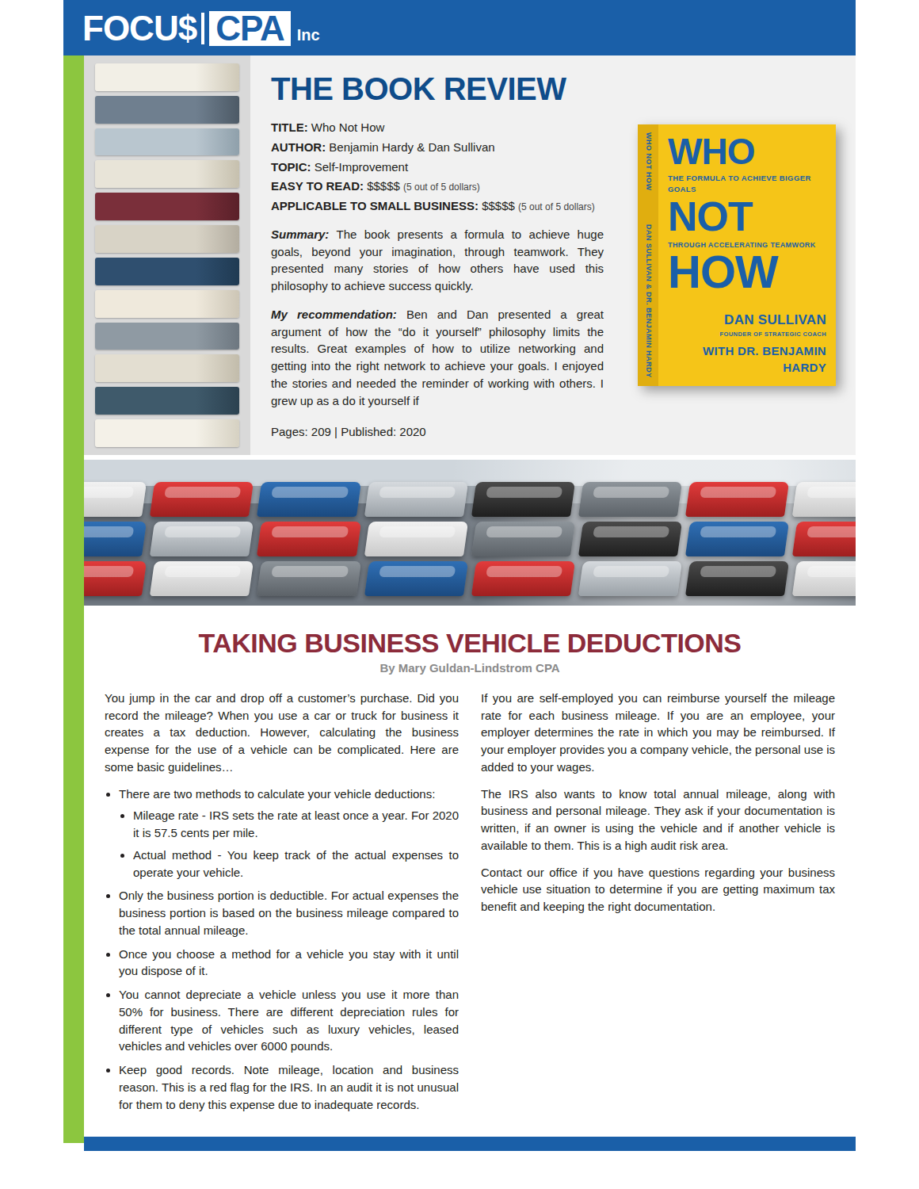FOCU$ CPA Inc
THE BOOK REVIEW
TITLE: Who Not How
AUTHOR: Benjamin Hardy & Dan Sullivan
TOPIC: Self-Improvement
EASY TO READ: $$$$$ (5 out of 5 dollars)
APPLICABLE TO SMALL BUSINESS: $$$$$ (5 out of 5 dollars)
Summary: The book presents a formula to achieve huge goals, beyond your imagination, through teamwork. They presented many stories of how others have used this philosophy to achieve success quickly.
My recommendation: Ben and Dan presented a great argument of how the “do it yourself” philosophy limits the results. Great examples of how to utilize networking and getting into the right network to achieve your goals. I enjoyed the stories and needed the reminder of working with others. I grew up as a do it yourself if
Pages: 209 | Published: 2020
WHO NOT HOW DAN SULLIVAN & DR. BENJAMIN HARDY
WHO
THE FORMULA TO ACHIEVE BIGGER GOALS
NOT
THROUGH ACCELERATING TEAMWORK
HOW
DAN SULLIVAN
FOUNDER OF STRATEGIC COACH
WITH DR. BENJAMIN HARDY
TAKING BUSINESS VEHICLE DEDUCTIONS
By Mary Guldan-Lindstrom CPA
You jump in the car and drop off a customer’s purchase. Did you record the mileage? When you use a car or truck for business it creates a tax deduction. However, calculating the business expense for the use of a vehicle can be complicated. Here are some basic guidelines…
There are two methods to calculate your vehicle deductions:
Mileage rate - IRS sets the rate at least once a year. For 2020 it is 57.5 cents per mile.
Actual method - You keep track of the actual expenses to operate your vehicle.
Only the business portion is deductible. For actual expenses the business portion is based on the business mileage compared to the total annual mileage.
Once you choose a method for a vehicle you stay with it until you dispose of it.
You cannot depreciate a vehicle unless you use it more than 50% for business. There are different depreciation rules for different type of vehicles such as luxury vehicles, leased vehicles and vehicles over 6000 pounds.
Keep good records. Note mileage, location and business reason. This is a red flag for the IRS. In an audit it is not unusual for them to deny this expense due to inadequate records.
If you are self-employed you can reimburse yourself the mileage rate for each business mileage. If you are an employee, your employer determines the rate in which you may be reimbursed. If your employer provides you a company vehicle, the personal use is added to your wages.
The IRS also wants to know total annual mileage, along with business and personal mileage. They ask if your documentation is written, if an owner is using the vehicle and if another vehicle is available to them. This is a high audit risk area.
Contact our office if you have questions regarding your business vehicle use situation to determine if you are getting maximum tax benefit and keeping the right documentation.